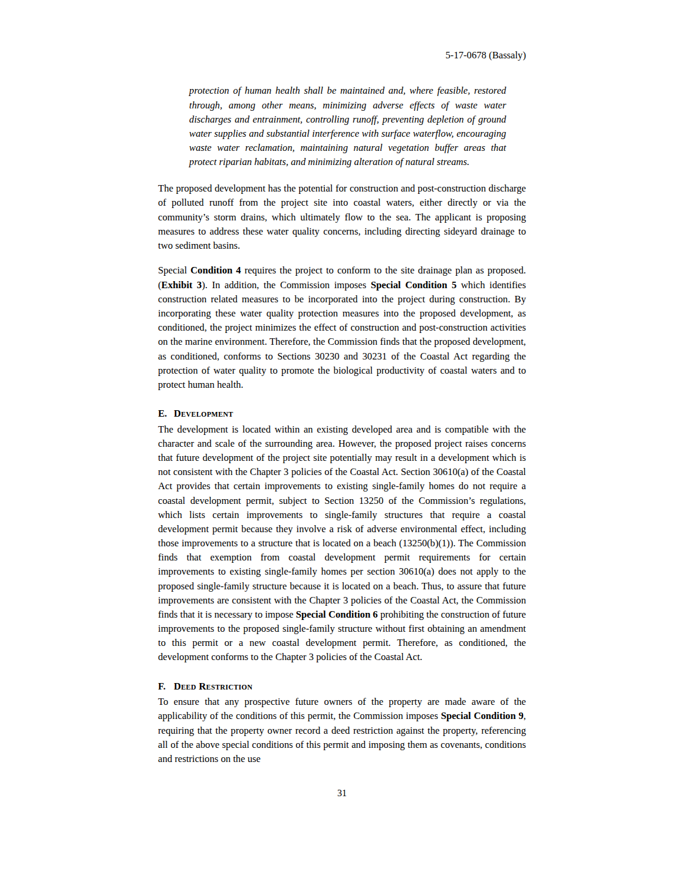5-17-0678 (Bassaly)
protection of human health shall be maintained and, where feasible, restored through, among other means, minimizing adverse effects of waste water discharges and entrainment, controlling runoff, preventing depletion of ground water supplies and substantial interference with surface waterflow, encouraging waste water reclamation, maintaining natural vegetation buffer areas that protect riparian habitats, and minimizing alteration of natural streams.
The proposed development has the potential for construction and post-construction discharge of polluted runoff from the project site into coastal waters, either directly or via the community’s storm drains, which ultimately flow to the sea. The applicant is proposing measures to address these water quality concerns, including directing sideyard drainage to two sediment basins.
Special Condition 4 requires the project to conform to the site drainage plan as proposed. (Exhibit 3). In addition, the Commission imposes Special Condition 5 which identifies construction related measures to be incorporated into the project during construction. By incorporating these water quality protection measures into the proposed development, as conditioned, the project minimizes the effect of construction and post-construction activities on the marine environment. Therefore, the Commission finds that the proposed development, as conditioned, conforms to Sections 30230 and 30231 of the Coastal Act regarding the protection of water quality to promote the biological productivity of coastal waters and to protect human health.
E. Development
The development is located within an existing developed area and is compatible with the character and scale of the surrounding area. However, the proposed project raises concerns that future development of the project site potentially may result in a development which is not consistent with the Chapter 3 policies of the Coastal Act. Section 30610(a) of the Coastal Act provides that certain improvements to existing single-family homes do not require a coastal development permit, subject to Section 13250 of the Commission’s regulations, which lists certain improvements to single-family structures that require a coastal development permit because they involve a risk of adverse environmental effect, including those improvements to a structure that is located on a beach (13250(b)(1)). The Commission finds that exemption from coastal development permit requirements for certain improvements to existing single-family homes per section 30610(a) does not apply to the proposed single-family structure because it is located on a beach. Thus, to assure that future improvements are consistent with the Chapter 3 policies of the Coastal Act, the Commission finds that it is necessary to impose Special Condition 6 prohibiting the construction of future improvements to the proposed single-family structure without first obtaining an amendment to this permit or a new coastal development permit. Therefore, as conditioned, the development conforms to the Chapter 3 policies of the Coastal Act.
F. Deed Restriction
To ensure that any prospective future owners of the property are made aware of the applicability of the conditions of this permit, the Commission imposes Special Condition 9, requiring that the property owner record a deed restriction against the property, referencing all of the above special conditions of this permit and imposing them as covenants, conditions and restrictions on the use
31